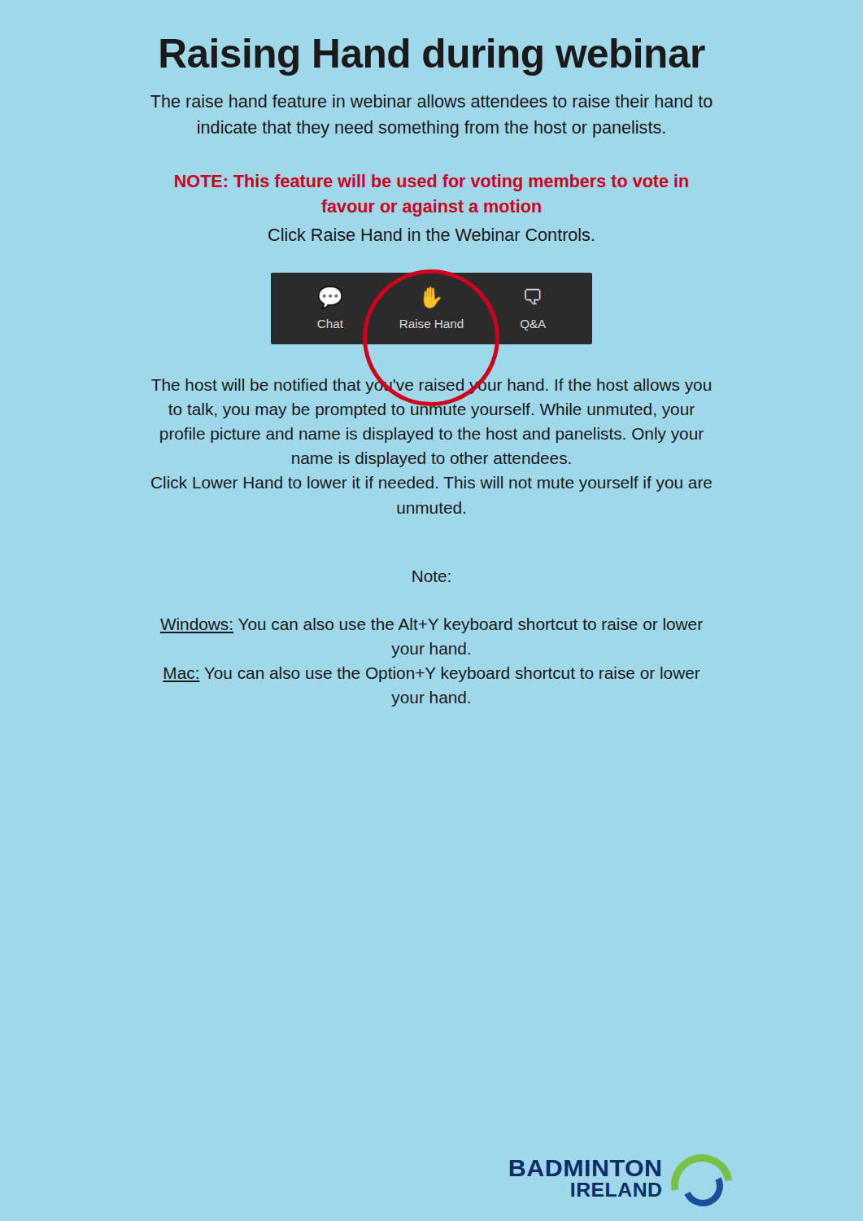Raising Hand during webinar
The raise hand feature in webinar allows attendees to raise their hand to indicate that they need something from the host or panelists.
NOTE: This feature will be used for voting members to vote in favour or against a motion
Click Raise Hand in the Webinar Controls.
💬 Chat
✋ Raise Hand
🗨 Q&A
The host will be notified that you've raised your hand. If the host allows you to talk, you may be prompted to unmute yourself. While unmuted, your profile picture and name is displayed to the host and panelists. Only your name is displayed to other attendees.
Click Lower Hand to lower it if needed. This will not mute yourself if you are unmuted.
Note:
Windows: You can also use the Alt+Y keyboard shortcut to raise or lower your hand.
Mac: You can also use the Option+Y keyboard shortcut to raise or lower your hand.
BADMINTON IRELAND